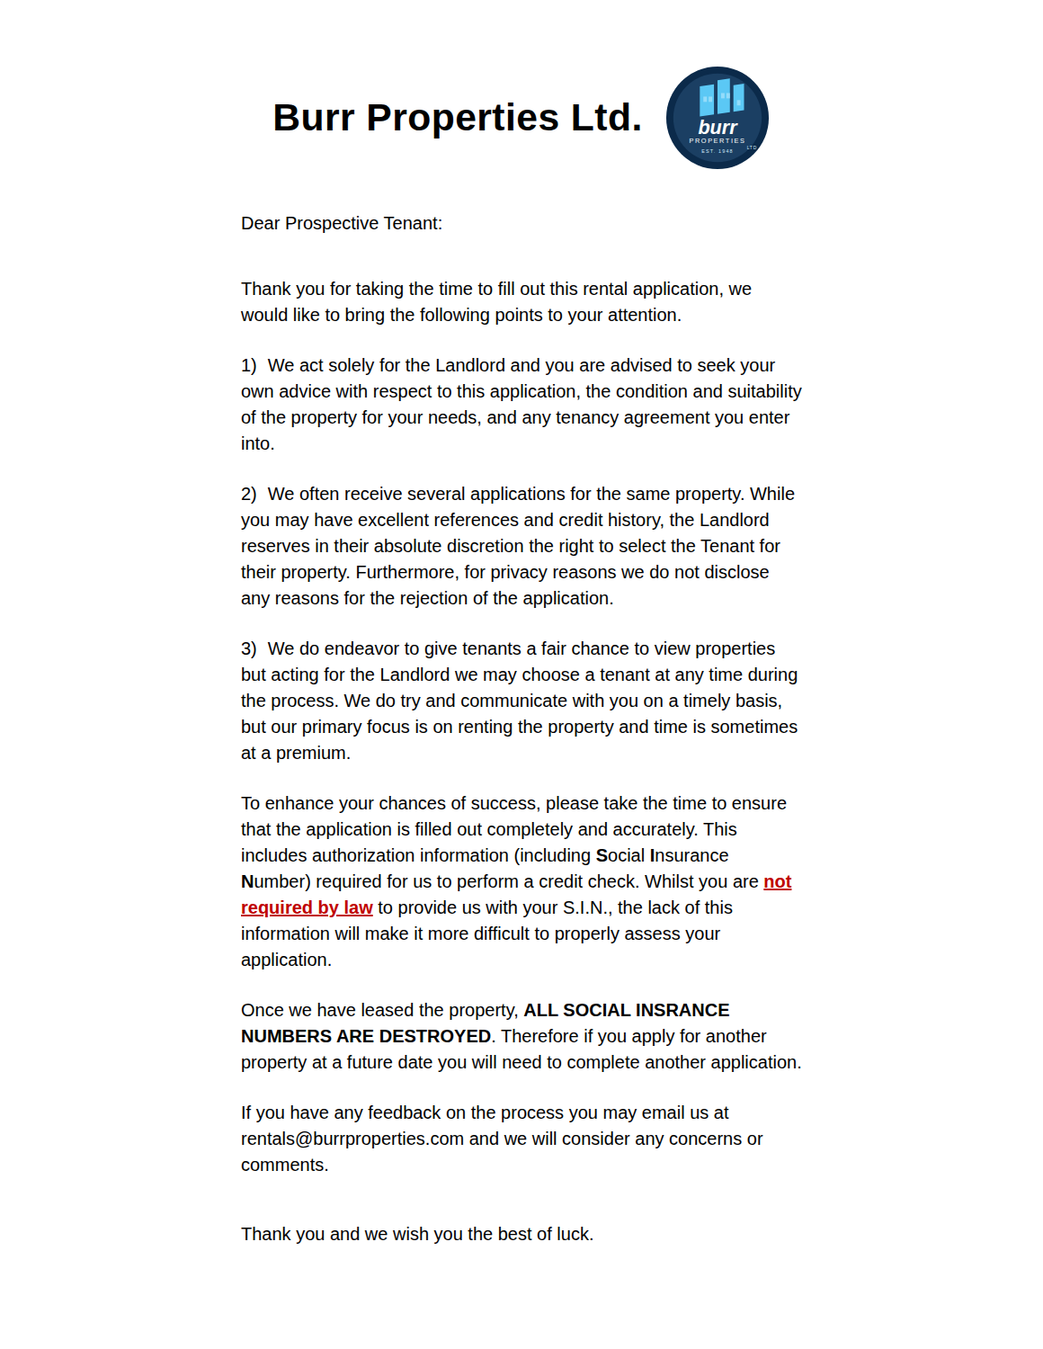Burr Properties Ltd.
burr PROPERTIES EST. 1948 LTD
Dear Prospective Tenant:
Thank you for taking the time to fill out this rental application, we would like to bring the following points to your attention.
1) We act solely for the Landlord and you are advised to seek your own advice with respect to this application, the condition and suitability of the property for your needs, and any tenancy agreement you enter into.
2) We often receive several applications for the same property. While you may have excellent references and credit history, the Landlord reserves in their absolute discretion the right to select the Tenant for their property. Furthermore, for privacy reasons we do not disclose any reasons for the rejection of the application.
3) We do endeavor to give tenants a fair chance to view properties but acting for the Landlord we may choose a tenant at any time during the process. We do try and communicate with you on a timely basis, but our primary focus is on renting the property and time is sometimes at a premium.
To enhance your chances of success, please take the time to ensure that the application is filled out completely and accurately. This includes authorization information (including Social Insurance Number) required for us to perform a credit check. Whilst you are not required by law to provide us with your S.I.N., the lack of this information will make it more difficult to properly assess your application.
Once we have leased the property, ALL SOCIAL INSRANCE NUMBERS ARE DESTROYED. Therefore if you apply for another property at a future date you will need to complete another application.
If you have any feedback on the process you may email us at rentals@burrproperties.com and we will consider any concerns or comments.
Thank you and we wish you the best of luck.